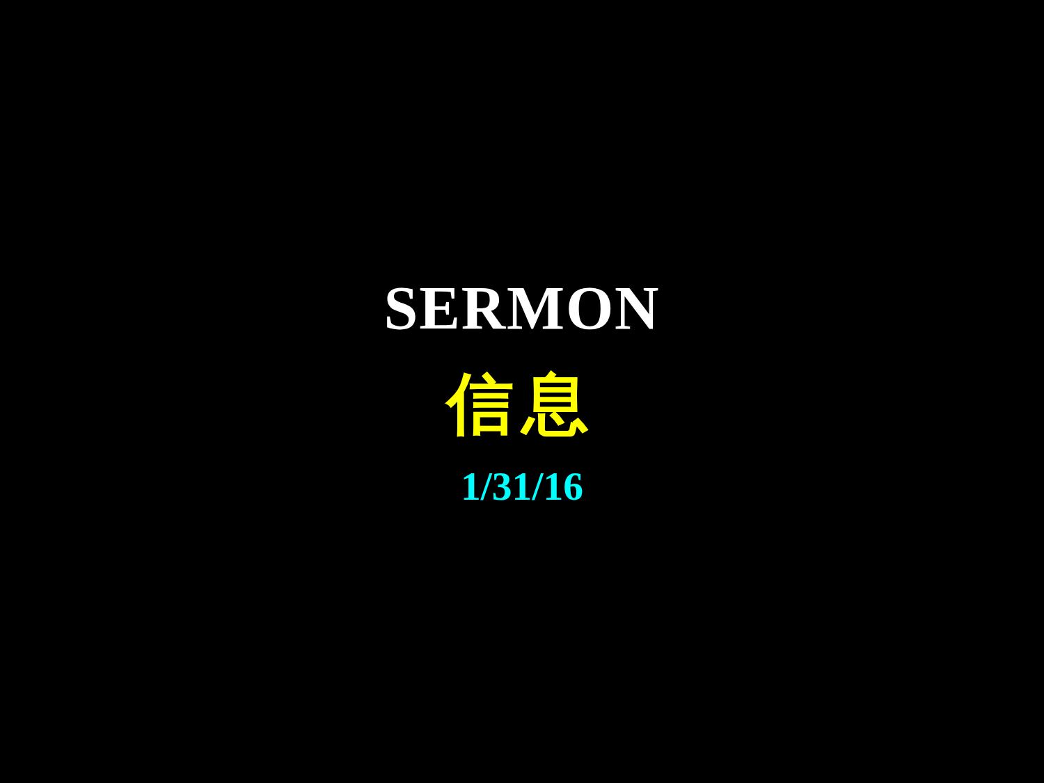SERMON
信息
1/31/16